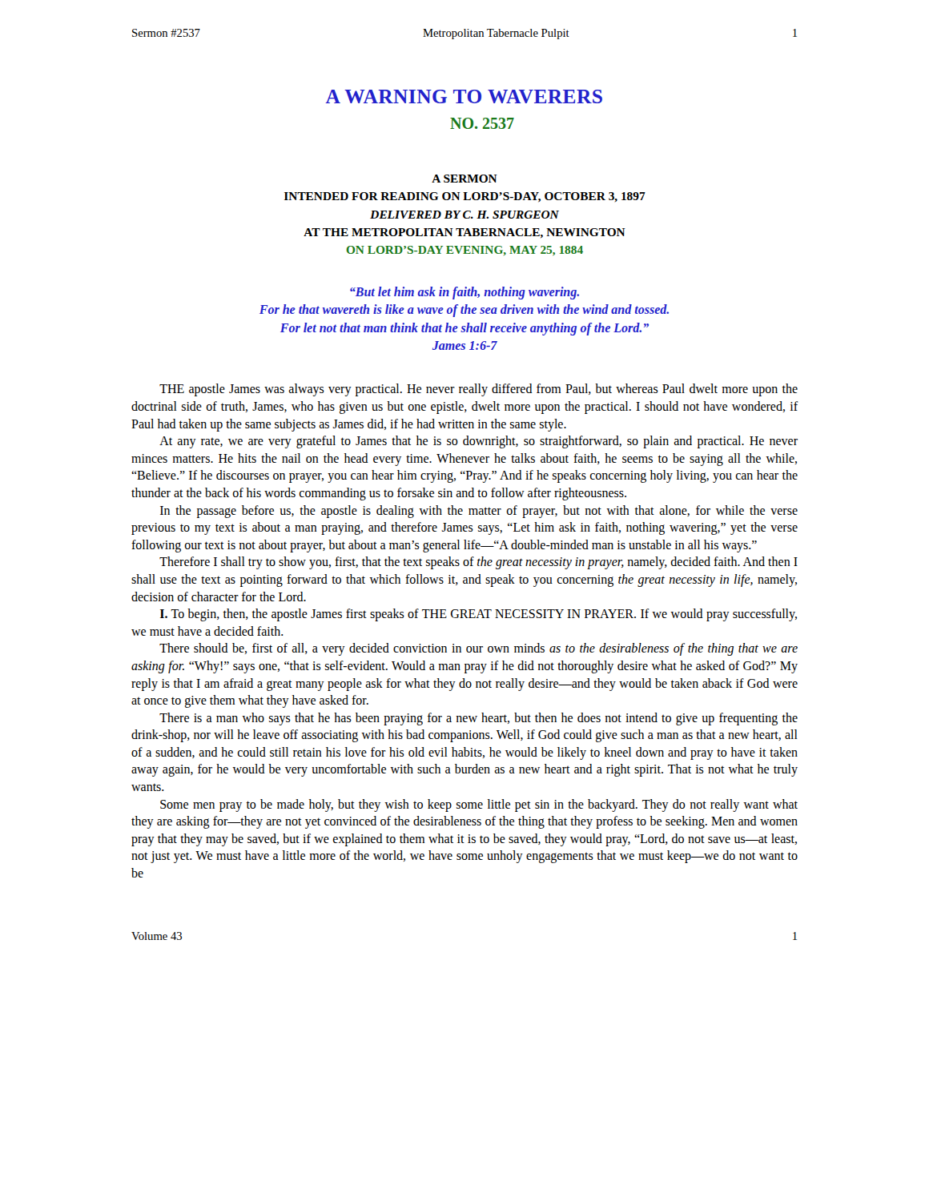Sermon #2537 Metropolitan Tabernacle Pulpit 1
A WARNING TO WAVERERS
NO. 2537
A SERMON
INTENDED FOR READING ON LORD’S-DAY, OCTOBER 3, 1897
DELIVERED BY C. H. SPURGEON
AT THE METROPOLITAN TABERNACLE, NEWINGTON
ON LORD’S-DAY EVENING, MAY 25, 1884
“But let him ask in faith, nothing wavering.
For he that wavereth is like a wave of the sea driven with the wind and tossed.
For let not that man think that he shall receive anything of the Lord.”
James 1:6-7
THE apostle James was always very practical. He never really differed from Paul, but whereas Paul dwelt more upon the doctrinal side of truth, James, who has given us but one epistle, dwelt more upon the practical. I should not have wondered, if Paul had taken up the same subjects as James did, if he had written in the same style.
At any rate, we are very grateful to James that he is so downright, so straightforward, so plain and practical. He never minces matters. He hits the nail on the head every time. Whenever he talks about faith, he seems to be saying all the while, “Believe.” If he discourses on prayer, you can hear him crying, “Pray.” And if he speaks concerning holy living, you can hear the thunder at the back of his words commanding us to forsake sin and to follow after righteousness.
In the passage before us, the apostle is dealing with the matter of prayer, but not with that alone, for while the verse previous to my text is about a man praying, and therefore James says, “Let him ask in faith, nothing wavering,” yet the verse following our text is not about prayer, but about a man’s general life—“A double-minded man is unstable in all his ways.”
Therefore I shall try to show you, first, that the text speaks of the great necessity in prayer, namely, decided faith. And then I shall use the text as pointing forward to that which follows it, and speak to you concerning the great necessity in life, namely, decision of character for the Lord.
I. To begin, then, the apostle James first speaks of THE GREAT NECESSITY IN PRAYER. If we would pray successfully, we must have a decided faith.
There should be, first of all, a very decided conviction in our own minds as to the desirableness of the thing that we are asking for. “Why!” says one, “that is self-evident. Would a man pray if he did not thoroughly desire what he asked of God?” My reply is that I am afraid a great many people ask for what they do not really desire—and they would be taken aback if God were at once to give them what they have asked for.
There is a man who says that he has been praying for a new heart, but then he does not intend to give up frequenting the drink-shop, nor will he leave off associating with his bad companions. Well, if God could give such a man as that a new heart, all of a sudden, and he could still retain his love for his old evil habits, he would be likely to kneel down and pray to have it taken away again, for he would be very uncomfortable with such a burden as a new heart and a right spirit. That is not what he truly wants.
Some men pray to be made holy, but they wish to keep some little pet sin in the backyard. They do not really want what they are asking for—they are not yet convinced of the desirableness of the thing that they profess to be seeking. Men and women pray that they may be saved, but if we explained to them what it is to be saved, they would pray, “Lord, do not save us—at least, not just yet. We must have a little more of the world, we have some unholy engagements that we must keep—we do not want to be
Volume 43 1